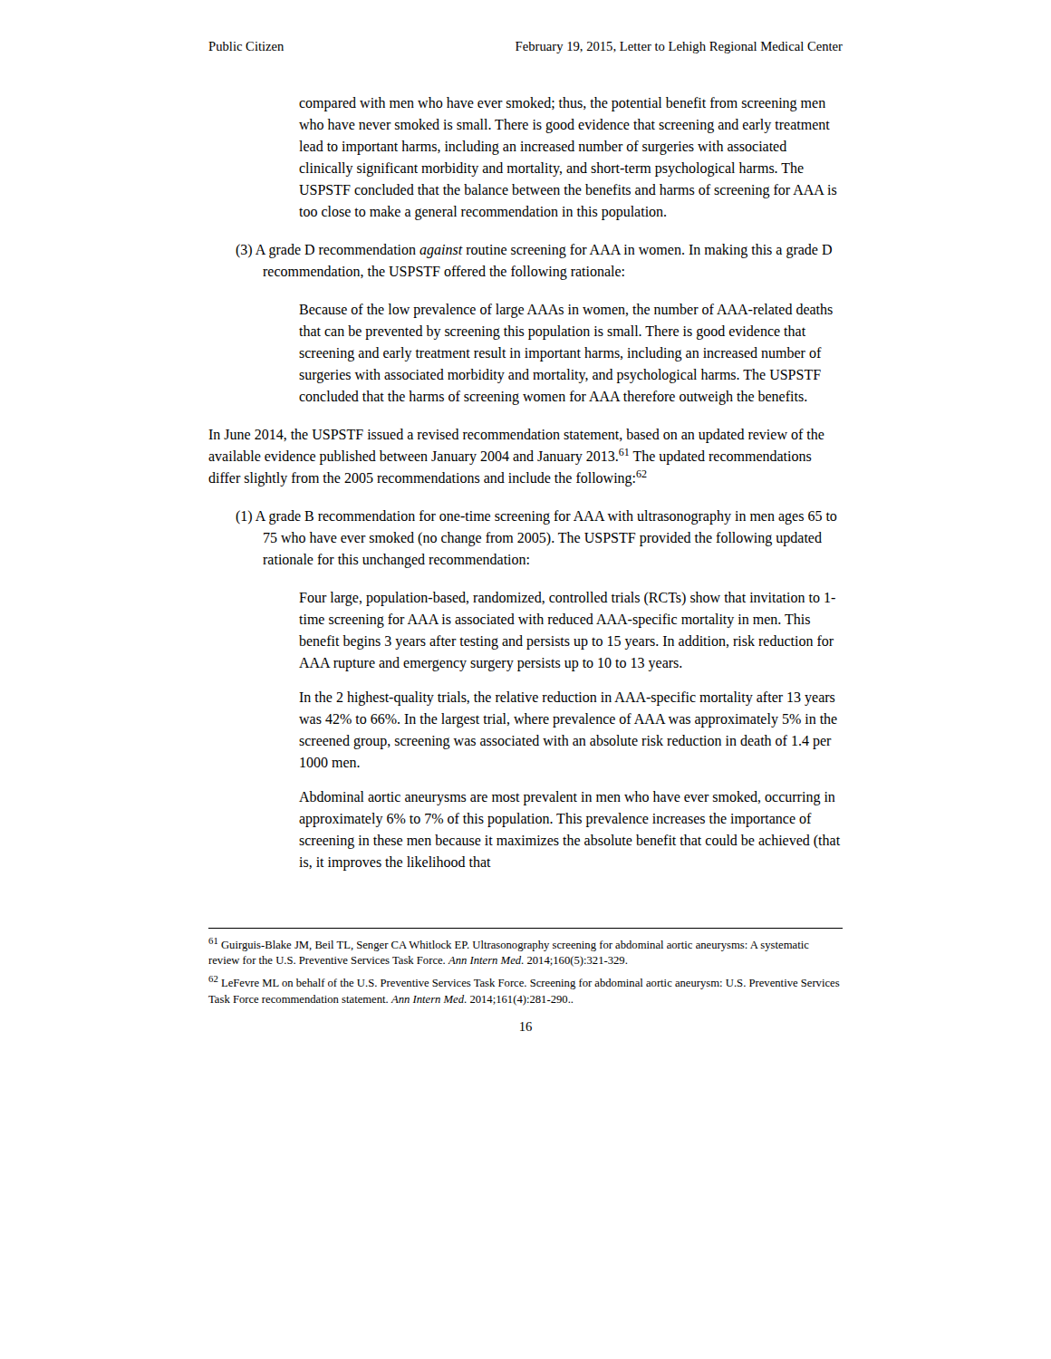Public Citizen
February 19, 2015, Letter to Lehigh Regional Medical Center
compared with men who have ever smoked; thus, the potential benefit from screening men who have never smoked is small. There is good evidence that screening and early treatment lead to important harms, including an increased number of surgeries with associated clinically significant morbidity and mortality, and short-term psychological harms. The USPSTF concluded that the balance between the benefits and harms of screening for AAA is too close to make a general recommendation in this population.
(3) A grade D recommendation against routine screening for AAA in women. In making this a grade D recommendation, the USPSTF offered the following rationale:
Because of the low prevalence of large AAAs in women, the number of AAA-related deaths that can be prevented by screening this population is small. There is good evidence that screening and early treatment result in important harms, including an increased number of surgeries with associated morbidity and mortality, and psychological harms. The USPSTF concluded that the harms of screening women for AAA therefore outweigh the benefits.
In June 2014, the USPSTF issued a revised recommendation statement, based on an updated review of the available evidence published between January 2004 and January 2013.61 The updated recommendations differ slightly from the 2005 recommendations and include the following:62
(1) A grade B recommendation for one-time screening for AAA with ultrasonography in men ages 65 to 75 who have ever smoked (no change from 2005). The USPSTF provided the following updated rationale for this unchanged recommendation:
Four large, population-based, randomized, controlled trials (RCTs) show that invitation to 1-time screening for AAA is associated with reduced AAA-specific mortality in men. This benefit begins 3 years after testing and persists up to 15 years. In addition, risk reduction for AAA rupture and emergency surgery persists up to 10 to 13 years.
In the 2 highest-quality trials, the relative reduction in AAA-specific mortality after 13 years was 42% to 66%. In the largest trial, where prevalence of AAA was approximately 5% in the screened group, screening was associated with an absolute risk reduction in death of 1.4 per 1000 men.
Abdominal aortic aneurysms are most prevalent in men who have ever smoked, occurring in approximately 6% to 7% of this population. This prevalence increases the importance of screening in these men because it maximizes the absolute benefit that could be achieved (that is, it improves the likelihood that
61 Guirguis-Blake JM, Beil TL, Senger CA Whitlock EP. Ultrasonography screening for abdominal aortic aneurysms: A systematic review for the U.S. Preventive Services Task Force. Ann Intern Med. 2014;160(5):321-329.
62 LeFevre ML on behalf of the U.S. Preventive Services Task Force. Screening for abdominal aortic aneurysm: U.S. Preventive Services Task Force recommendation statement. Ann Intern Med. 2014;161(4):281-290..
16